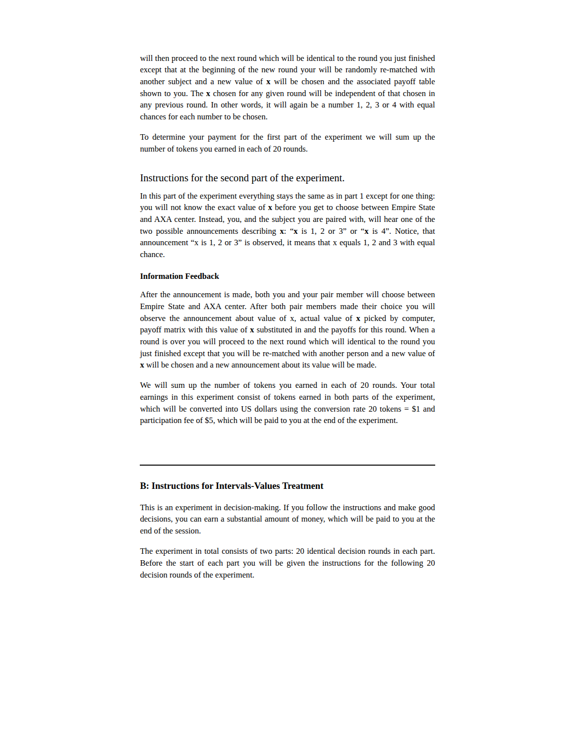will then proceed to the next round which will be identical to the round you just finished except that at the beginning of the new round your will be randomly re-matched with another subject and a new value of x will be chosen and the associated payoff table shown to you. The x chosen for any given round will be independent of that chosen in any previous round. In other words, it will again be a number 1, 2, 3 or 4 with equal chances for each number to be chosen.
To determine your payment for the first part of the experiment we will sum up the number of tokens you earned in each of 20 rounds.
Instructions for the second part of the experiment.
In this part of the experiment everything stays the same as in part 1 except for one thing: you will not know the exact value of x before you get to choose between Empire State and AXA center. Instead, you, and the subject you are paired with, will hear one of the two possible announcements describing x: “x is 1, 2 or 3” or “x is 4”. Notice, that announcement “x is 1, 2 or 3” is observed, it means that x equals 1, 2 and 3 with equal chance.
Information Feedback
After the announcement is made, both you and your pair member will choose between Empire State and AXA center. After both pair members made their choice you will observe the announcement about value of x, actual value of x picked by computer, payoff matrix with this value of x substituted in and the payoffs for this round. When a round is over you will proceed to the next round which will identical to the round you just finished except that you will be re-matched with another person and a new value of x will be chosen and a new announcement about its value will be made.
We will sum up the number of tokens you earned in each of 20 rounds. Your total earnings in this experiment consist of tokens earned in both parts of the experiment, which will be converted into US dollars using the conversion rate 20 tokens = $1 and participation fee of $5, which will be paid to you at the end of the experiment.
B: Instructions for Intervals-Values Treatment
This is an experiment in decision-making. If you follow the instructions and make good decisions, you can earn a substantial amount of money, which will be paid to you at the end of the session.
The experiment in total consists of two parts: 20 identical decision rounds in each part. Before the start of each part you will be given the instructions for the following 20 decision rounds of the experiment.